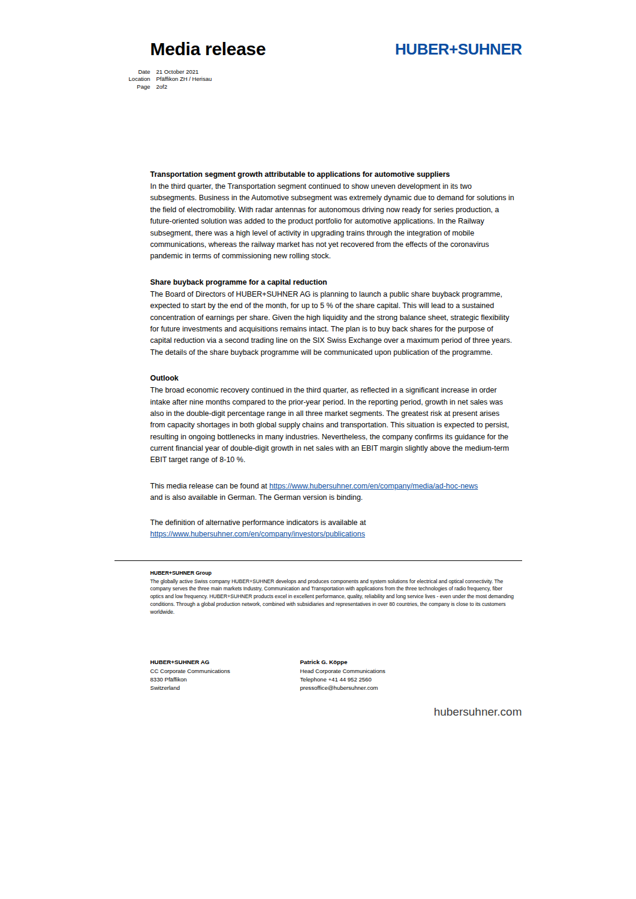Media release
HUBER+SUHNER
| Date | 21 October 2021 |
| Location | Pfäffikon ZH / Herisau |
| Page | 2of2 |
Transportation segment growth attributable to applications for automotive suppliers
In the third quarter, the Transportation segment continued to show uneven development in its two subsegments. Business in the Automotive subsegment was extremely dynamic due to demand for solutions in the field of electromobility. With radar antennas for autonomous driving now ready for series production, a future-oriented solution was added to the product portfolio for automotive applications. In the Railway subsegment, there was a high level of activity in upgrading trains through the integration of mobile communications, whereas the railway market has not yet recovered from the effects of the coronavirus pandemic in terms of commissioning new rolling stock.
Share buyback programme for a capital reduction
The Board of Directors of HUBER+SUHNER AG is planning to launch a public share buyback programme, expected to start by the end of the month, for up to 5 % of the share capital. This will lead to a sustained concentration of earnings per share. Given the high liquidity and the strong balance sheet, strategic flexibility for future investments and acquisitions remains intact. The plan is to buy back shares for the purpose of capital reduction via a second trading line on the SIX Swiss Exchange over a maximum period of three years. The details of the share buyback programme will be communicated upon publication of the programme.
Outlook
The broad economic recovery continued in the third quarter, as reflected in a significant increase in order intake after nine months compared to the prior-year period. In the reporting period, growth in net sales was also in the double-digit percentage range in all three market segments. The greatest risk at present arises from capacity shortages in both global supply chains and transportation. This situation is expected to persist, resulting in ongoing bottlenecks in many industries. Nevertheless, the company confirms its guidance for the current financial year of double-digit growth in net sales with an EBIT margin slightly above the medium-term EBIT target range of 8-10 %.
This media release can be found at https://www.hubersuhner.com/en/company/media/ad-hoc-news
and is also available in German. The German version is binding.
The definition of alternative performance indicators is available at
https://www.hubersuhner.com/en/company/investors/publications
HUBER+SUHNER Group
The globally active Swiss company HUBER+SUHNER develops and produces components and system solutions for electrical and optical connectivity. The company serves the three main markets Industry, Communication and Transportation with applications from the three technologies of radio frequency, fiber optics and low frequency. HUBER+SUHNER products excel in excellent performance, quality, reliability and long service lives - even under the most demanding conditions. Through a global production network, combined with subsidiaries and representatives in over 80 countries, the company is close to its customers worldwide.
HUBER+SUHNER AG
CC Corporate Communications
8330 Pfäffikon
Switzerland
Patrick G. Köppe
Head Corporate Communications
Telephone +41 44 952 2560
pressoffice@hubersuhner.com
hubersuhner.com